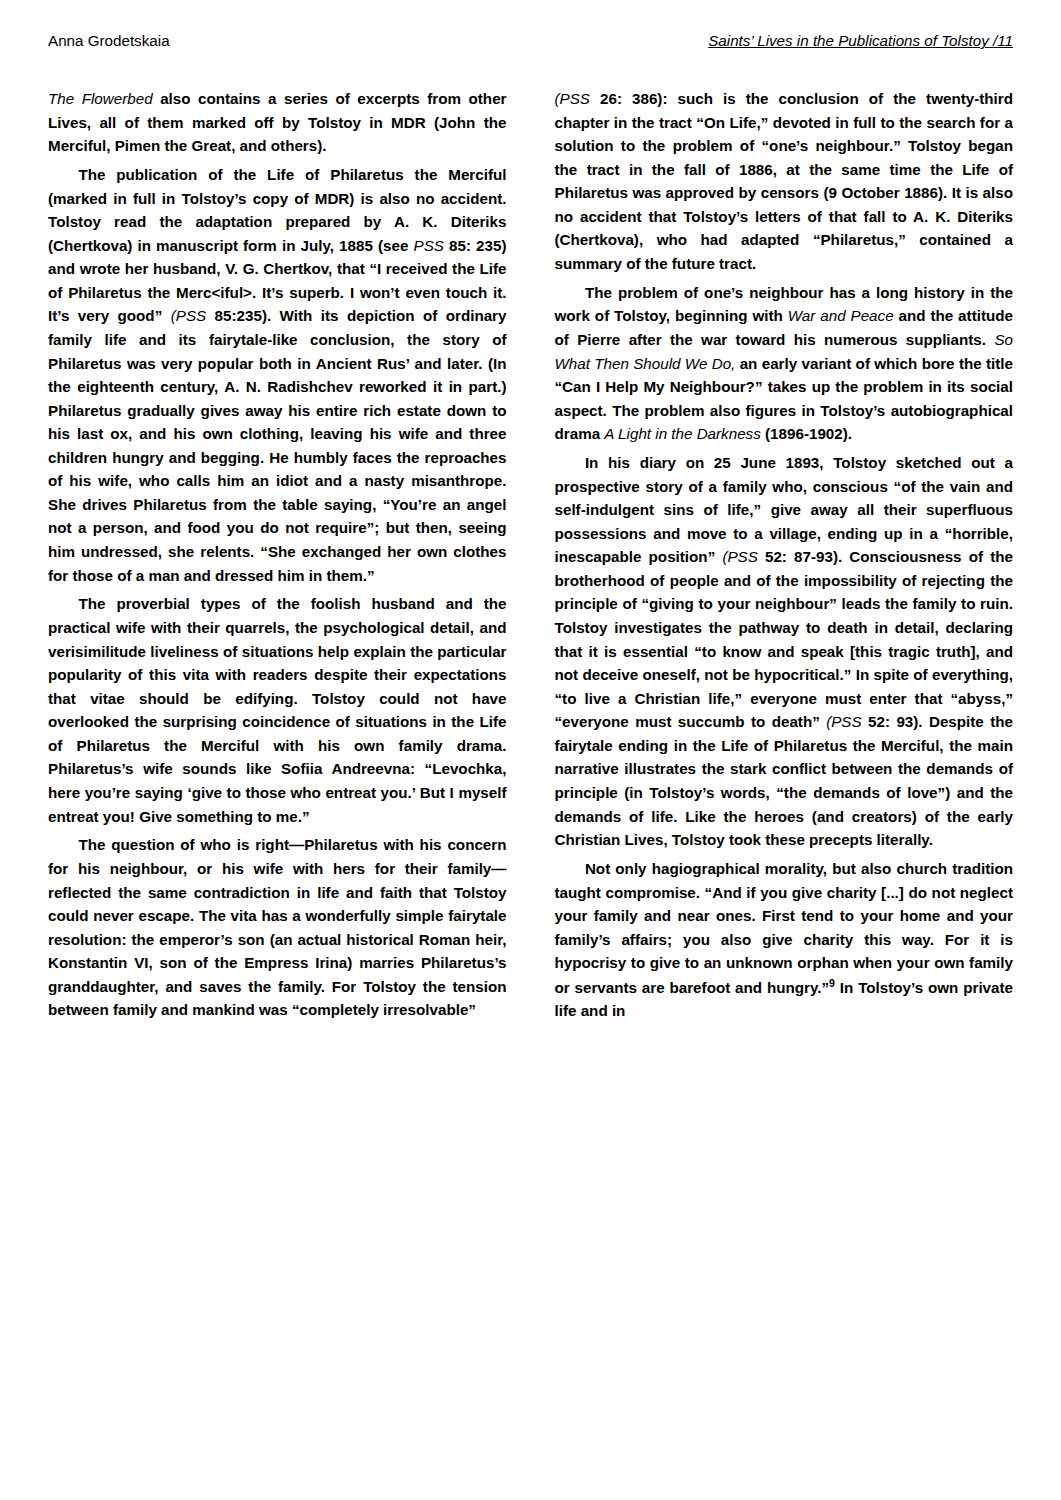Anna Grodetskaia Saints’ Lives in the Publications of Tolstoy /11
The Flowerbed also contains a series of excerpts from other Lives, all of them marked off by Tolstoy in MDR (John the Merciful, Pimen the Great, and others).
The publication of the Life of Philaretus the Merciful (marked in full in Tolstoy’s copy of MDR) is also no accident. Tolstoy read the adaptation prepared by A. K. Diteriks (Chertkova) in manuscript form in July, 1885 (see PSS 85: 235) and wrote her husband, V. G. Chertkov, that “I received the Life of Philaretus the Merc<iful>. It’s superb. I won’t even touch it. It’s very good” (PSS 85:235). With its depiction of ordinary family life and its fairytale-like conclusion, the story of Philaretus was very popular both in Ancient Rus’ and later. (In the eighteenth century, A. N. Radishchev reworked it in part.) Philaretus gradually gives away his entire rich estate down to his last ox, and his own clothing, leaving his wife and three children hungry and begging. He humbly faces the reproaches of his wife, who calls him an idiot and a nasty misanthrope. She drives Philaretus from the table saying, “You’re an angel not a person, and food you do not require”; but then, seeing him undressed, she relents. “She exchanged her own clothes for those of a man and dressed him in them.”
The proverbial types of the foolish husband and the practical wife with their quarrels, the psychological detail, and verisimilitude liveliness of situations help explain the particular popularity of this vita with readers despite their expectations that vitae should be edifying. Tolstoy could not have overlooked the surprising coincidence of situations in the Life of Philaretus the Merciful with his own family drama. Philaretus’s wife sounds like Sofiia Andreevna: “Levochka, here you’re saying ‘give to those who entreat you.’ But I myself entreat you! Give something to me.”
The question of who is right—Philaretus with his concern for his neighbour, or his wife with hers for their family—reflected the same contradiction in life and faith that Tolstoy could never escape. The vita has a wonderfully simple fairytale resolution: the emperor’s son (an actual historical Roman heir, Konstantin VI, son of the Empress Irina) marries Philaretus’s granddaughter, and saves the family. For Tolstoy the tension between family and mankind was “completely irresolvable”
(PSS 26: 386): such is the conclusion of the twenty-third chapter in the tract “On Life,” devoted in full to the search for a solution to the problem of “one’s neighbour.” Tolstoy began the tract in the fall of 1886, at the same time the Life of Philaretus was approved by censors (9 October 1886). It is also no accident that Tolstoy’s letters of that fall to A. K. Diteriks (Chertkova), who had adapted “Philaretus,” contained a summary of the future tract.
The problem of one’s neighbour has a long history in the work of Tolstoy, beginning with War and Peace and the attitude of Pierre after the war toward his numerous suppliants. So What Then Should We Do, an early variant of which bore the title “Can I Help My Neighbour?” takes up the problem in its social aspect. The problem also figures in Tolstoy’s autobiographical drama A Light in the Darkness (1896-1902).
In his diary on 25 June 1893, Tolstoy sketched out a prospective story of a family who, conscious “of the vain and self-indulgent sins of life,” give away all their superfluous possessions and move to a village, ending up in a “horrible, inescapable position” (PSS 52: 87-93). Consciousness of the brotherhood of people and of the impossibility of rejecting the principle of “giving to your neighbour” leads the family to ruin. Tolstoy investigates the pathway to death in detail, declaring that it is essential “to know and speak [this tragic truth], and not deceive oneself, not be hypocritical.” In spite of everything, “to live a Christian life,” everyone must enter that “abyss,” “everyone must succumb to death” (PSS 52: 93). Despite the fairytale ending in the Life of Philaretus the Merciful, the main narrative illustrates the stark conflict between the demands of principle (in Tolstoy’s words, “the demands of love”) and the demands of life. Like the heroes (and creators) of the early Christian Lives, Tolstoy took these precepts literally.
Not only hagiographical morality, but also church tradition taught compromise. “And if you give charity [...] do not neglect your family and near ones. First tend to your home and your family’s affairs; you also give charity this way. For it is hypocrisy to give to an unknown orphan when your own family or servants are barefoot and hungry.”9 In Tolstoy’s own private life and in